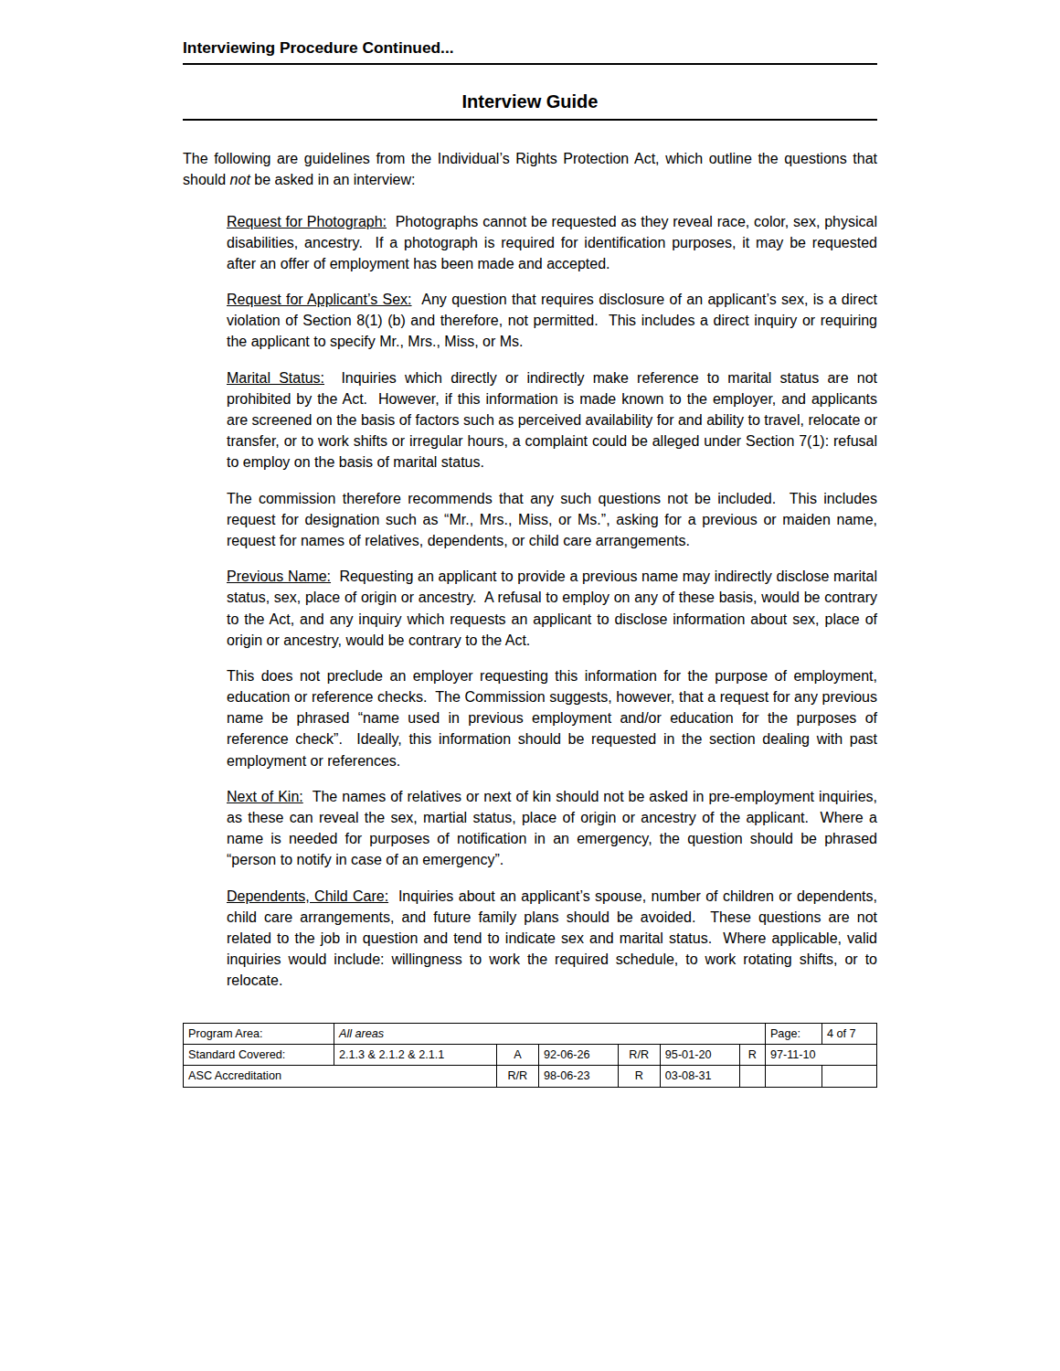Interviewing Procedure Continued...
Interview Guide
The following are guidelines from the Individual’s Rights Protection Act, which outline the questions that should not be asked in an interview:
Request for Photograph: Photographs cannot be requested as they reveal race, color, sex, physical disabilities, ancestry. If a photograph is required for identification purposes, it may be requested after an offer of employment has been made and accepted.
Request for Applicant’s Sex: Any question that requires disclosure of an applicant’s sex, is a direct violation of Section 8(1) (b) and therefore, not permitted. This includes a direct inquiry or requiring the applicant to specify Mr., Mrs., Miss, or Ms.
Marital Status: Inquiries which directly or indirectly make reference to marital status are not prohibited by the Act. However, if this information is made known to the employer, and applicants are screened on the basis of factors such as perceived availability for and ability to travel, relocate or transfer, or to work shifts or irregular hours, a complaint could be alleged under Section 7(1): refusal to employ on the basis of marital status.
The commission therefore recommends that any such questions not be included. This includes request for designation such as “Mr., Mrs., Miss, or Ms.”, asking for a previous or maiden name, request for names of relatives, dependents, or child care arrangements.
Previous Name: Requesting an applicant to provide a previous name may indirectly disclose marital status, sex, place of origin or ancestry. A refusal to employ on any of these basis, would be contrary to the Act, and any inquiry which requests an applicant to disclose information about sex, place of origin or ancestry, would be contrary to the Act.
This does not preclude an employer requesting this information for the purpose of employment, education or reference checks. The Commission suggests, however, that a request for any previous name be phrased “name used in previous employment and/or education for the purposes of reference check”. Ideally, this information should be requested in the section dealing with past employment or references.
Next of Kin: The names of relatives or next of kin should not be asked in pre-employment inquiries, as these can reveal the sex, martial status, place of origin or ancestry of the applicant. Where a name is needed for purposes of notification in an emergency, the question should be phrased “person to notify in case of an emergency”.
Dependents, Child Care: Inquiries about an applicant’s spouse, number of children or dependents, child care arrangements, and future family plans should be avoided. These questions are not related to the job in question and tend to indicate sex and marital status. Where applicable, valid inquiries would include: willingness to work the required schedule, to work rotating shifts, or to relocate.
| Program Area: | All areas | Page: | 4 of 7 |
| Standard Covered: | 2.1.3 & 2.1.2 & 2.1.1 | A | 92-06-26 | R/R | 95-01-20 | R | 97-11-10 |
| ASC Accreditation | R/R | 98-06-23 | R | 03-08-31 | | | |